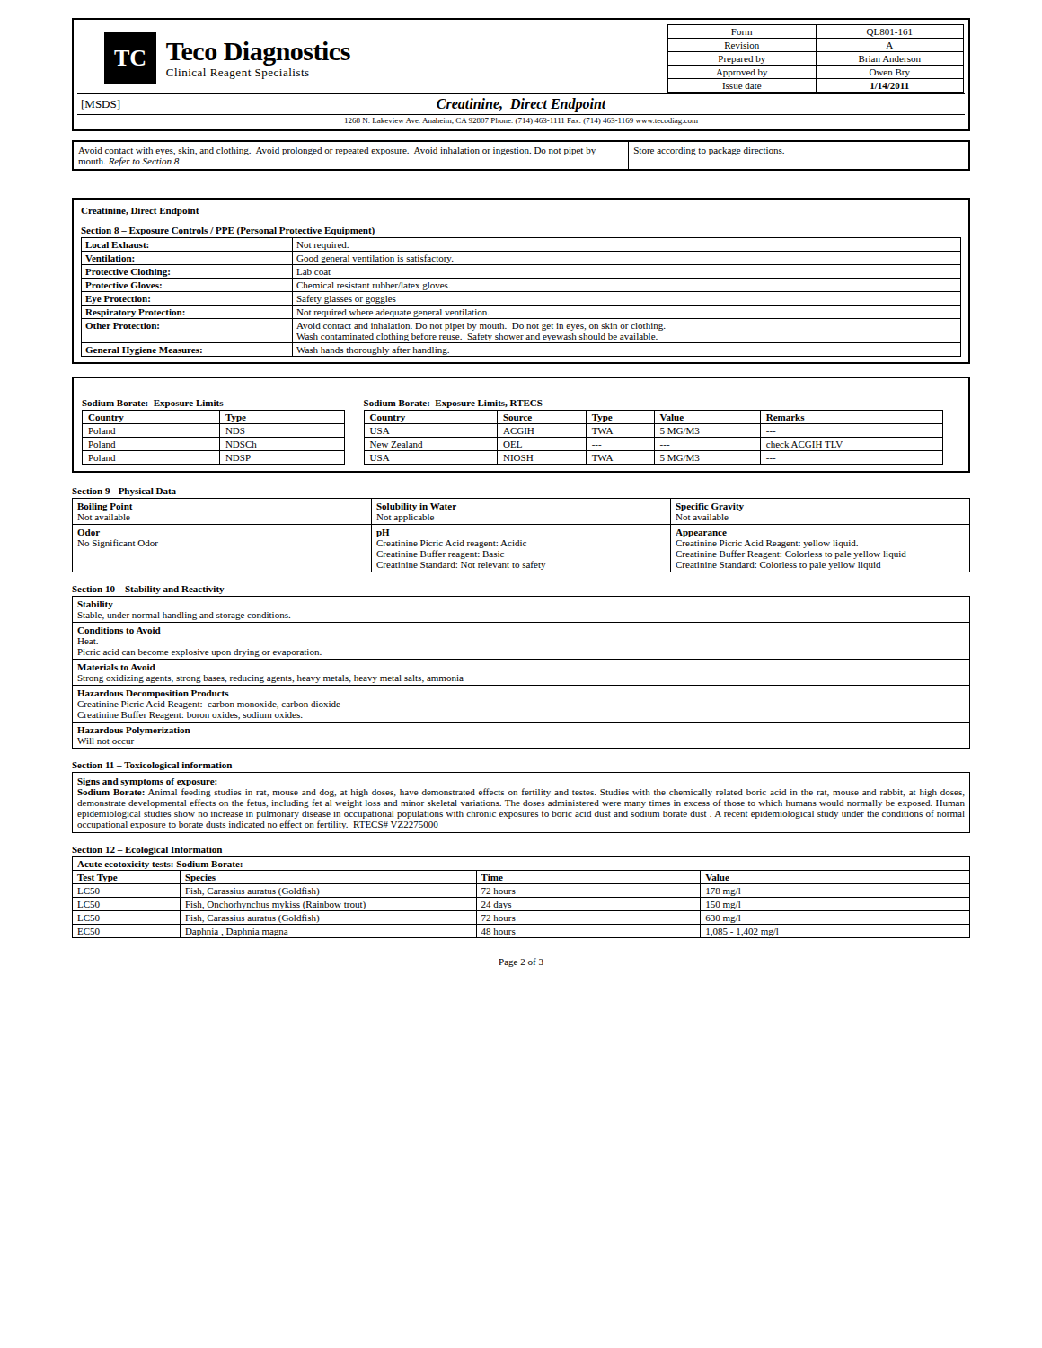| TC Teco Diagnostics Clinical Reagent Specialists | / Form / QL801-161 / / Revision / A / / Prepared by / Brian Anderson / / Approved by / Owen Bry / / Issue date / 1/14/2011 / |
| [MSDS] | Creatinine, Direct Endpoint | |
1268 N. Lakeview Ave. Anaheim, CA 92807 Phone: (714) 463-1111 Fax: (714) 463-1169 www.tecodiag.com
| Avoid contact with eyes, skin, and clothing. Avoid prolonged or repeated exposure. Avoid inhalation or ingestion. Do not pipet by mouth. Refer to Section 8 | Store according to package directions. |
Creatinine, Direct Endpoint
Section 8 – Exposure Controls / PPE (Personal Protective Equipment)
| Local Exhaust: | Not required. |
| Ventilation: | Good general ventilation is satisfactory. |
| Protective Clothing: | Lab coat |
| Protective Gloves: | Chemical resistant rubber/latex gloves. |
| Eye Protection: | Safety glasses or goggles |
| Respiratory Protection: | Not required where adequate general ventilation. |
| Other Protection: | Avoid contact and inhalation. Do not pipet by mouth. Do not get in eyes, on skin or clothing. Wash contaminated clothing before reuse. Safety shower and eyewash should be available. |
| General Hygiene Measures: | Wash hands thoroughly after handling. |
| Sodium Borate: Exposure Limits / Country / Type / / --- / --- / / Poland / NDS / / Poland / NDSCh / / Poland / NDSP / | Sodium Borate: Exposure Limits, RTECS / Country / Source / Type / Value / Remarks / / --- / --- / --- / --- / --- / / USA / ACGIH / TWA / 5 MG/M3 / --- / / New Zealand / OEL / --- / --- / check ACGIH TLV / / USA / NIOSH / TWA / 5 MG/M3 / --- / |
Section 9 - Physical Data
| Boiling Point Not available | Solubility in Water Not applicable | Specific Gravity Not available |
| Odor No Significant Odor | pH Creatinine Picric Acid reagent: Acidic Creatinine Buffer reagent: Basic Creatinine Standard: Not relevant to safety | Appearance Creatinine Picric Acid Reagent: yellow liquid. Creatinine Buffer Reagent: Colorless to pale yellow liquid Creatinine Standard: Colorless to pale yellow liquid |
Section 10 – Stability and Reactivity
| Stability Stable, under normal handling and storage conditions. |
| Conditions to Avoid Heat. Picric acid can become explosive upon drying or evaporation. |
| Materials to Avoid Strong oxidizing agents, strong bases, reducing agents, heavy metals, heavy metal salts, ammonia |
| Hazardous Decomposition Products Creatinine Picric Acid Reagent: carbon monoxide, carbon dioxide Creatinine Buffer Reagent: boron oxides, sodium oxides. |
| Hazardous Polymerization Will not occur |
Section 11 – Toxicological information
Signs and symptoms of exposure:
Sodium Borate: Animal feeding studies in rat, mouse and dog, at high doses, have demonstrated effects on fertility and testes. Studies with the chemically related boric acid in the rat, mouse and rabbit, at high doses, demonstrate developmental effects on the fetus, including fet al weight loss and minor skeletal variations. The doses administered were many times in excess of those to which humans would normally be exposed. Human epidemiological studies show no increase in pulmonary disease in occupational populations with chronic exposures to boric acid dust and sodium borate dust . A recent epidemiological study under the conditions of normal occupational exposure to borate dusts indicated no effect on fertility. RTECS# VZ2275000
Section 12 – Ecological Information
Acute ecotoxicity tests: Sodium Borate:
| Test Type | Species | Time | Value |
| --- | --- | --- | --- |
| LC50 | Fish, Carassius auratus (Goldfish) | 72 hours | 178 mg/l |
| LC50 | Fish, Onchorhynchus mykiss (Rainbow trout) | 24 days | 150 mg/l |
| LC50 | Fish, Carassius auratus (Goldfish) | 72 hours | 630 mg/l |
| EC50 | Daphnia , Daphnia magna | 48 hours | 1,085 - 1,402 mg/l |
Page 2 of 3